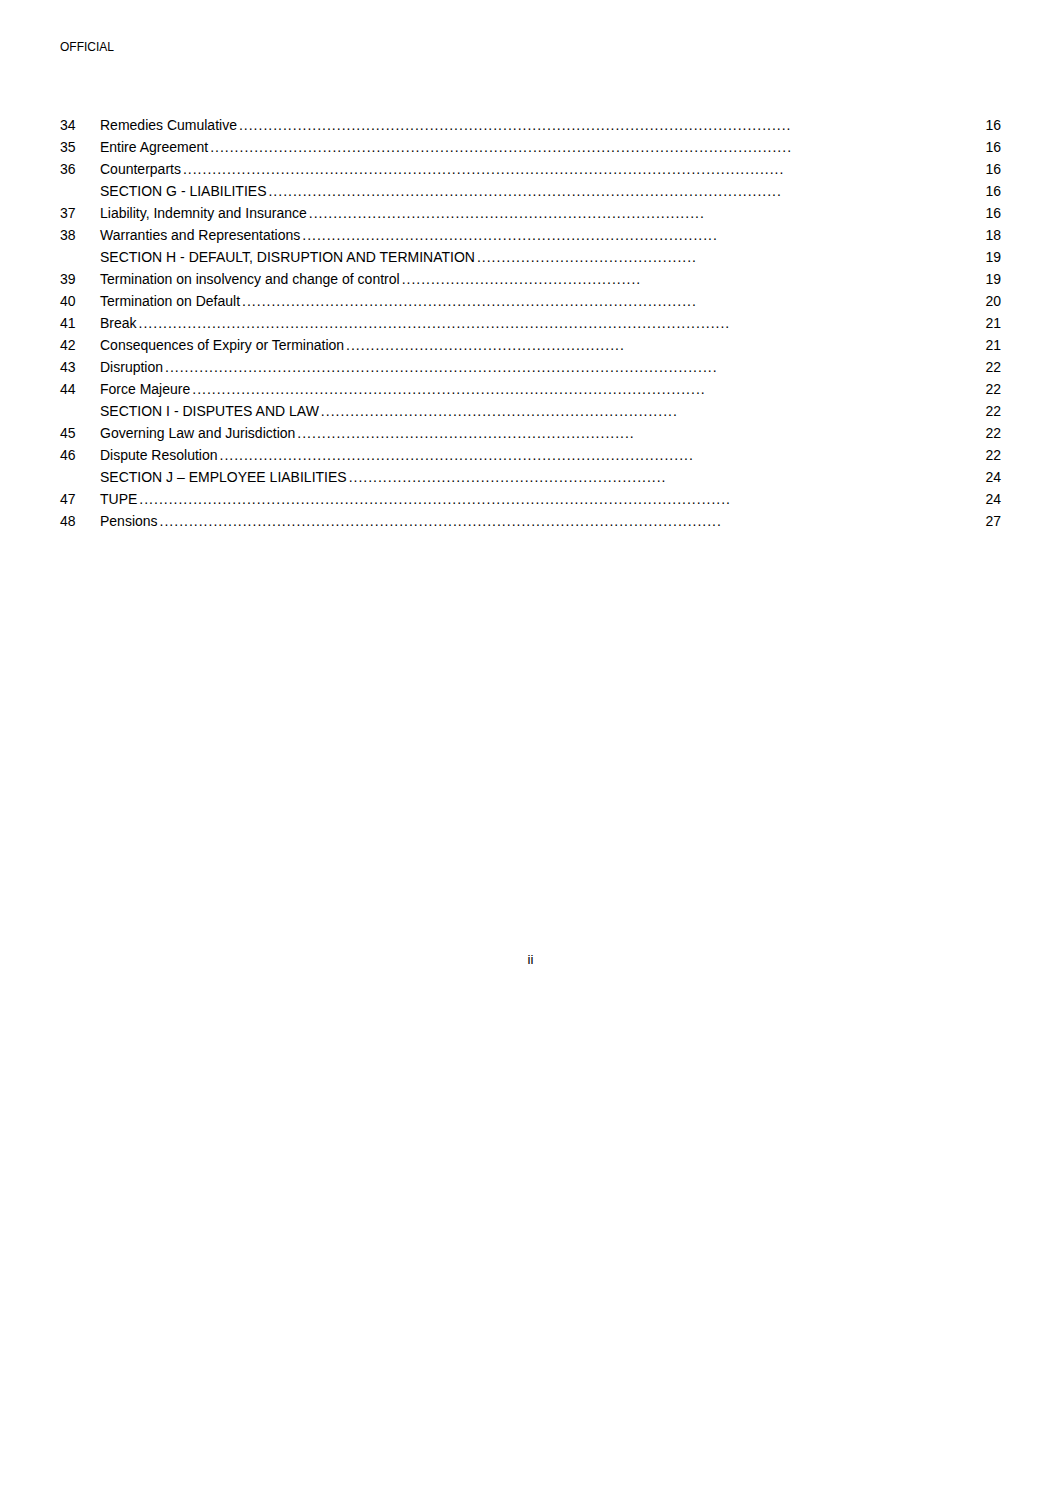OFFICIAL
| 34 | Remedies Cumulative ................................................................................................................. 16 |
| 35 | Entire Agreement ....................................................................................................................... 16 |
| 36 | Counterparts ........................................................................................................................... 16 |
| | SECTION G - LIABILITIES ......................................................................................................... 16 |
| 37 | Liability, Indemnity and Insurance ................................................................................. 16 |
| 38 | Warranties and Representations ..................................................................................... 18 |
| | SECTION H - DEFAULT, DISRUPTION AND TERMINATION ............................................. 19 |
| 39 | Termination on insolvency and change of control ................................................. 19 |
| 40 | Termination on Default ............................................................................................. 20 |
| 41 | Break ......................................................................................................................... 21 |
| 42 | Consequences of Expiry or Termination ......................................................... 21 |
| 43 | Disruption ................................................................................................................. 22 |
| 44 | Force Majeure ......................................................................................................... 22 |
| | SECTION I - DISPUTES AND LAW ......................................................................... 22 |
| 45 | Governing Law and Jurisdiction ..................................................................... 22 |
| 46 | Dispute Resolution ................................................................................................. 22 |
| | SECTION J – EMPLOYEE LIABILITIES ................................................................. 24 |
| 47 | TUPE ......................................................................................................................... 24 |
| 48 | Pensions ................................................................................................................... 27 |
ii